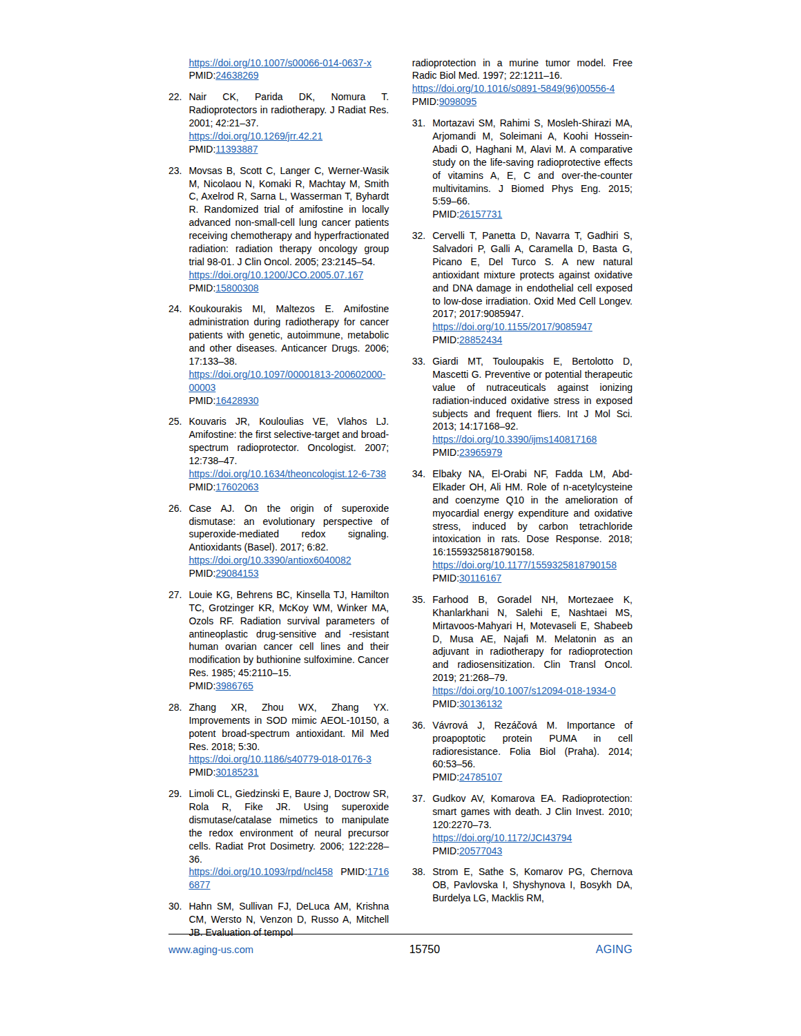https://doi.org/10.1007/s00066-014-0637-x
PMID:24638269
22. Nair CK, Parida DK, Nomura T. Radioprotectors in radiotherapy. J Radiat Res. 2001; 42:21–37.
https://doi.org/10.1269/jrr.42.21
PMID:11393887
23. Movsas B, Scott C, Langer C, Werner-Wasik M, Nicolaou N, Komaki R, Machtay M, Smith C, Axelrod R, Sarna L, Wasserman T, Byhardt R. Randomized trial of amifostine in locally advanced non-small-cell lung cancer patients receiving chemotherapy and hyperfractionated radiation: radiation therapy oncology group trial 98-01. J Clin Oncol. 2005; 23:2145–54.
https://doi.org/10.1200/JCO.2005.07.167
PMID:15800308
24. Koukourakis MI, Maltezos E. Amifostine administration during radiotherapy for cancer patients with genetic, autoimmune, metabolic and other diseases. Anticancer Drugs. 2006; 17:133–38.
https://doi.org/10.1097/00001813-200602000-00003
PMID:16428930
25. Kouvaris JR, Kouloulias VE, Vlahos LJ. Amifostine: the first selective-target and broad-spectrum radioprotector. Oncologist. 2007; 12:738–47.
https://doi.org/10.1634/theoncologist.12-6-738
PMID:17602063
26. Case AJ. On the origin of superoxide dismutase: an evolutionary perspective of superoxide-mediated redox signaling. Antioxidants (Basel). 2017; 6:82.
https://doi.org/10.3390/antiox6040082
PMID:29084153
27. Louie KG, Behrens BC, Kinsella TJ, Hamilton TC, Grotzinger KR, McKoy WM, Winker MA, Ozols RF. Radiation survival parameters of antineoplastic drug-sensitive and -resistant human ovarian cancer cell lines and their modification by buthionine sulfoximine. Cancer Res. 1985; 45:2110–15.
PMID:3986765
28. Zhang XR, Zhou WX, Zhang YX. Improvements in SOD mimic AEOL-10150, a potent broad-spectrum antioxidant. Mil Med Res. 2018; 5:30.
https://doi.org/10.1186/s40779-018-0176-3
PMID:30185231
29. Limoli CL, Giedzinski E, Baure J, Doctrow SR, Rola R, Fike JR. Using superoxide dismutase/catalase mimetics to manipulate the redox environment of neural precursor cells. Radiat Prot Dosimetry. 2006; 122:228–36.
https://doi.org/10.1093/rpd/ncl458 PMID:17166877
30. Hahn SM, Sullivan FJ, DeLuca AM, Krishna CM, Wersto N, Venzon D, Russo A, Mitchell JB. Evaluation of tempol
radioprotection in a murine tumor model. Free Radic Biol Med. 1997; 22:1211–16.
https://doi.org/10.1016/s0891-5849(96)00556-4
PMID:9098095
31. Mortazavi SM, Rahimi S, Mosleh-Shirazi MA, Arjomandi M, Soleimani A, Koohi Hossein-Abadi O, Haghani M, Alavi M. A comparative study on the life-saving radioprotective effects of vitamins A, E, C and over-the-counter multivitamins. J Biomed Phys Eng. 2015; 5:59–66.
PMID:26157731
32. Cervelli T, Panetta D, Navarra T, Gadhiri S, Salvadori P, Galli A, Caramella D, Basta G, Picano E, Del Turco S. A new natural antioxidant mixture protects against oxidative and DNA damage in endothelial cell exposed to low-dose irradiation. Oxid Med Cell Longev. 2017; 2017:9085947.
https://doi.org/10.1155/2017/9085947
PMID:28852434
33. Giardi MT, Touloupakis E, Bertolotto D, Mascetti G. Preventive or potential therapeutic value of nutraceuticals against ionizing radiation-induced oxidative stress in exposed subjects and frequent fliers. Int J Mol Sci. 2013; 14:17168–92.
https://doi.org/10.3390/ijms140817168
PMID:23965979
34. Elbaky NA, El-Orabi NF, Fadda LM, Abd-Elkader OH, Ali HM. Role of n-acetylcysteine and coenzyme Q10 in the amelioration of myocardial energy expenditure and oxidative stress, induced by carbon tetrachloride intoxication in rats. Dose Response. 2018; 16:1559325818790158.
https://doi.org/10.1177/1559325818790158
PMID:30116167
35. Farhood B, Goradel NH, Mortezaee K, Khanlarkhani N, Salehi E, Nashtaei MS, Mirtavoos-Mahyari H, Motevaseli E, Shabeeb D, Musa AE, Najafi M. Melatonin as an adjuvant in radiotherapy for radioprotection and radiosensitization. Clin Transl Oncol. 2019; 21:268–79.
https://doi.org/10.1007/s12094-018-1934-0
PMID:30136132
36. Vávrová J, Rezáčová M. Importance of proapoptotic protein PUMA in cell radioresistance. Folia Biol (Praha). 2014; 60:53–56.
PMID:24785107
37. Gudkov AV, Komarova EA. Radioprotection: smart games with death. J Clin Invest. 2010; 120:2270–73.
https://doi.org/10.1172/JCI43794
PMID:20577043
38. Strom E, Sathe S, Komarov PG, Chernova OB, Pavlovska I, Shyshynova I, Bosykh DA, Burdelya LG, Macklis RM,
www.aging-us.com 15750 AGING